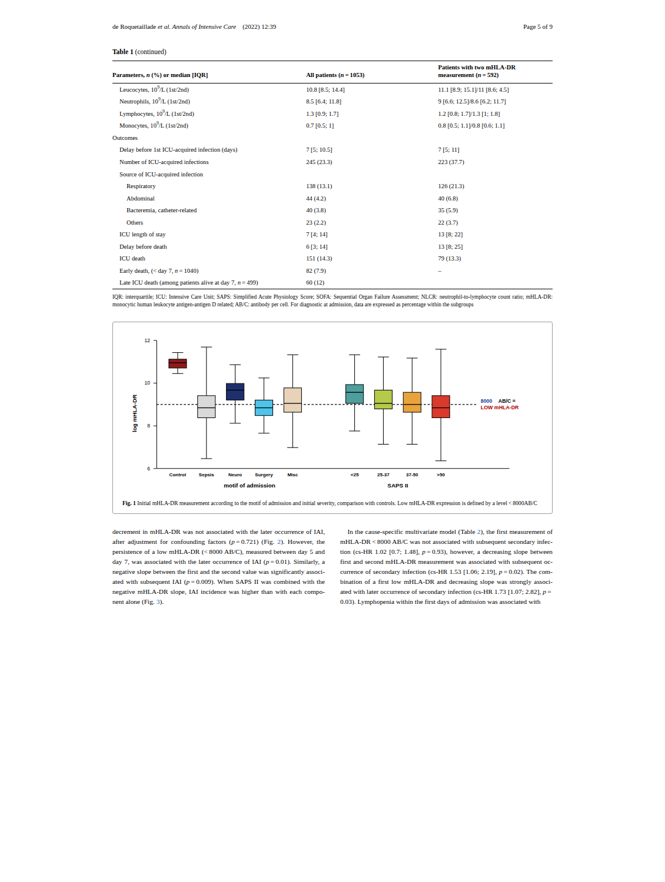de Roquetaillade et al. Annals of Intensive Care (2022) 12:39
Page 5 of 9
Table 1 (continued)
| Parameters, n (%) or median [IQR] | All patients ( n = 1053) | Patients with two mHLA-DR measurement ( n = 592) |
| --- | --- | --- |
| Leucocytes, 10 9 /L (1st/2nd) | 10.8 [8.5; 14.4] | 11.1 [8.9; 15.1]/11 [8.6; 4.5] |
| Neutrophils, 10 9 /L (1st/2nd) | 8.5 [6.4; 11.8] | 9 [6.6; 12.5]/8.6 [6.2; 11.7] |
| Lymphocytes, 10 9 /L (1st/2nd) | 1.3 [0.9; 1.7] | 1.2 [0.8; 1.7]/1.3 [1; 1.8] |
| Monocytes, 10 9 /L (1st/2nd) | 0.7 [0.5; 1] | 0.8 [0.5; 1.1]/0.8 [0.6; 1.1] |
| Outcomes | | |
| Delay before 1st ICU-acquired infection (days) | 7 [5; 10.5] | 7 [5; 11] |
| Number of ICU-acquired infections | 245 (23.3) | 223 (37.7) |
| Source of ICU-acquired infection | | |
| Respiratory | 138 (13.1) | 126 (21.3) |
| Abdominal | 44 (4.2) | 40 (6.8) |
| Bacteremia, catheter-related | 40 (3.8) | 35 (5.9) |
| Others | 23 (2.2) | 22 (3.7) |
| ICU length of stay | 7 [4; 14] | 13 [8; 22] |
| Delay before death | 6 [3; 14] | 13 [8; 25] |
| ICU death | 151 (14.3) | 79 (13.3) |
| Early death, (< day 7, n = 1040) | 82 (7.9) | – |
| Late ICU death (among patients alive at day 7, n = 499) | 60 (12) | |
IQR: interquartile; ICU: Intensive Care Unit; SAPS: Simplified Acute Physiology Score; SOFA: Sequential Organ Failure Assessment; NLCR: neutrophil-to-lymphocyte count ratio; mHLA-DR: monocytic human leukocyte antigen-antigen D related; AB/C: antibody per cell. For diagnostic at admission, data are expressed as percentage within the subgroups
6 8 10 12 log mHLA-DR 8000 AB/C = LOW mHLA-DR Control Sepsis Neuro Surgery Misc <25 25-37 37-50 >50 motif of admission SAPS II
Fig. 1 Initial mHLA-DR measurement according to the motif of admission and initial severity, comparison with controls. Low mHLA-DR expression is defined by a level < 8000AB/C
decrement in mHLA-DR was not associated with the later occurrence of IAI, after adjustment for confounding factors (p = 0.721) (Fig. 2). However, the persistence of a low mHLA-DR (< 8000 AB/C), measured between day 5 and day 7, was associated with the later occurrence of IAI (p = 0.01). Similarly, a negative slope between the first and the second value was significantly associated with subsequent IAI (p = 0.009). When SAPS II was combined with the negative mHLA-DR slope, IAI incidence was higher than with each component alone (Fig. 3).
In the cause-specific multivariate model (Table 2), the first measurement of mHLA-DR < 8000 AB/C was not associated with subsequent secondary infection (cs-HR 1.02 [0.7; 1.48], p = 0.93), however, a decreasing slope between first and second mHLA-DR measurement was associated with subsequent occurrence of secondary infection (cs-HR 1.53 [1.06; 2.19], p = 0.02). The combination of a first low mHLA-DR and decreasing slope was strongly associated with later occurrence of secondary infection (cs-HR 1.73 [1.07; 2.82], p = 0.03). Lymphopenia within the first days of admission was associated with